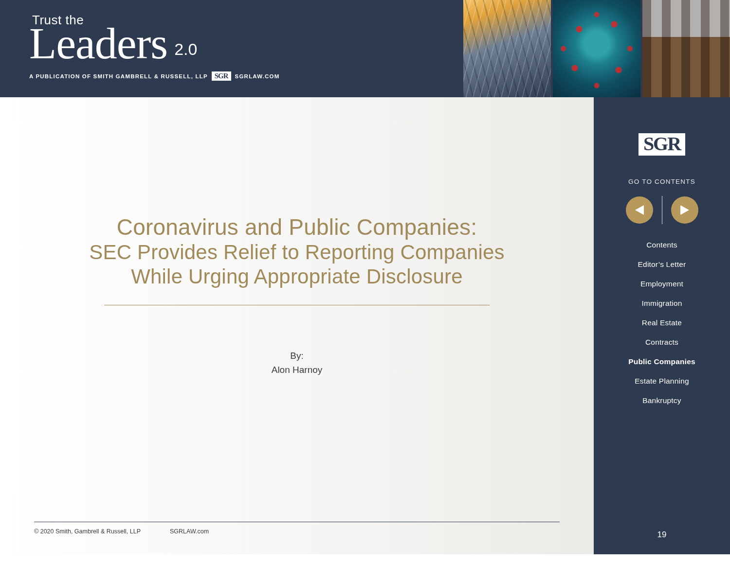Trust the
Leaders
2.0
A Publication of Smith Gambrell & Russell, LLP SGR SGRLAW.COM
Coronavirus and Public Companies: SEC Provides Relief to Reporting Companies While Urging Appropriate Disclosure
By: Alon Harnoy
© 2020 Smith, Gambrell & Russell, LLP SGRLAW.com
SGR
Go to Contents
Contents
Editor’s Letter
Employment
Immigration
Real Estate
Contracts
Public Companies
Estate Planning
Bankruptcy
19